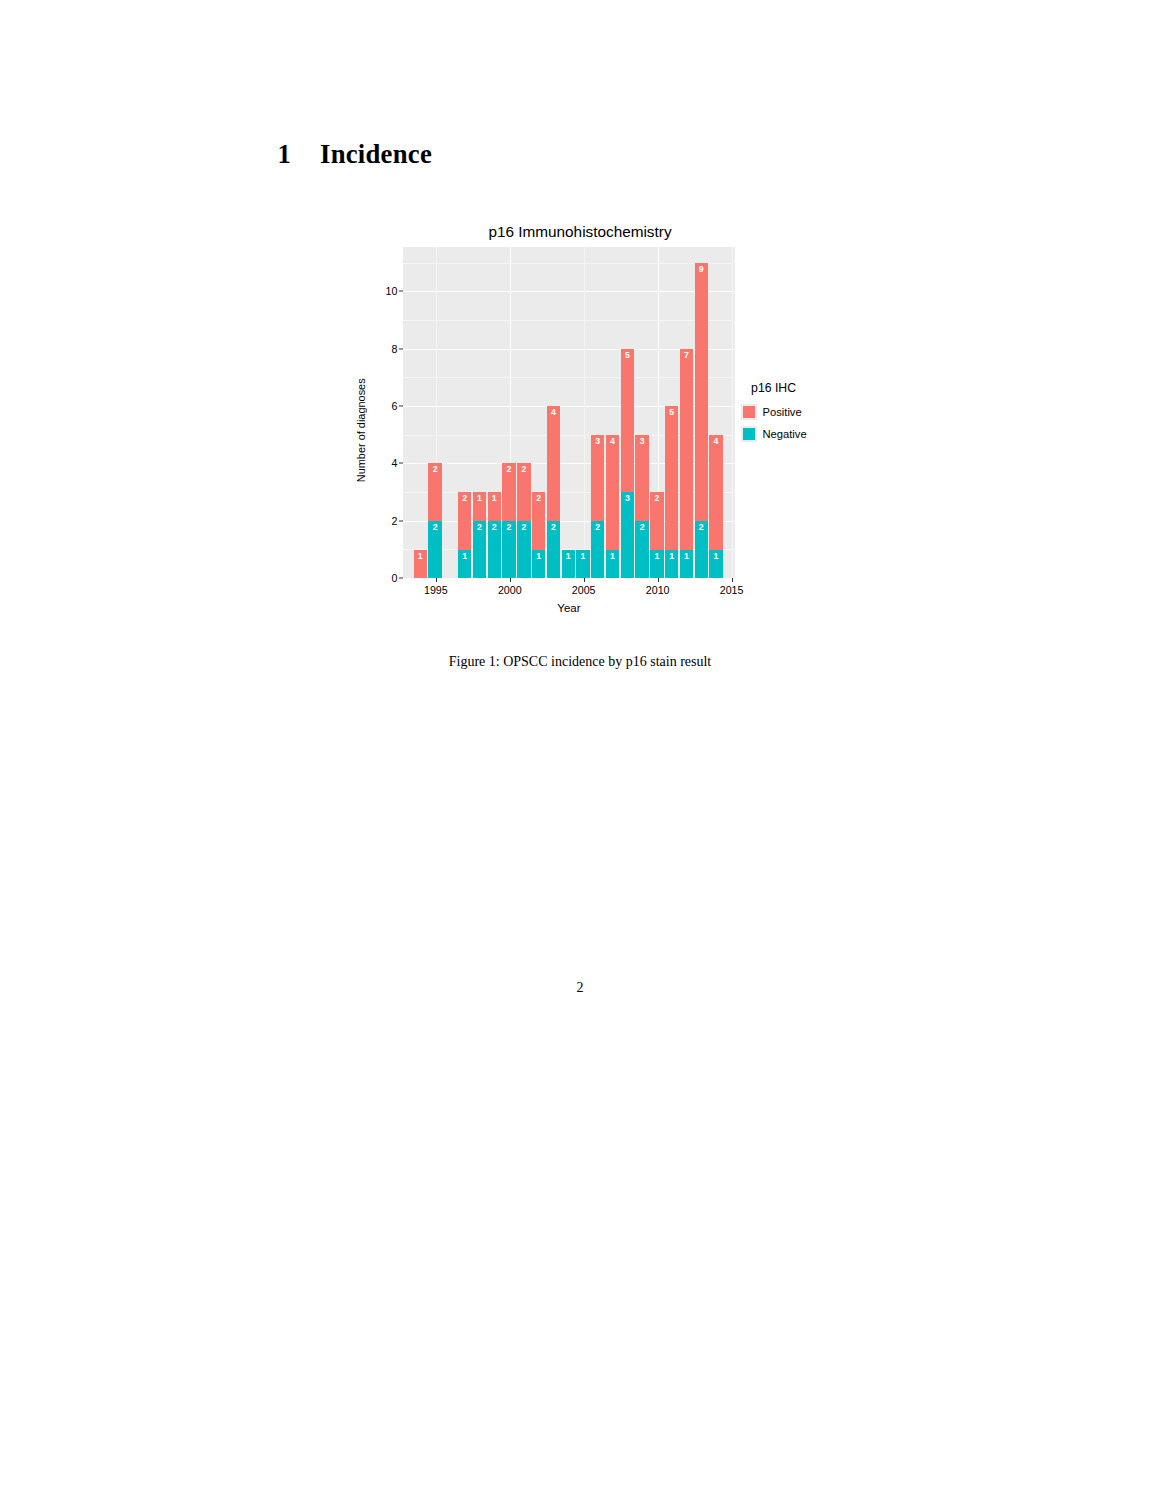1 Incidence
p16 Immunohistochemistry
Number of diagnoses
0
2
4
6
8
10
1
2
2
1
2
2
1
2
1
2
2
2
2
1
2
2
4
1
1
2
3
1
4
3
5
2
3
1
2
1
5
1
7
2
9
1
4
p16 IHC
Positive
Negative
1995
2000
2005
2010
2015
Year
Figure 1: OPSCC incidence by p16 stain result
2